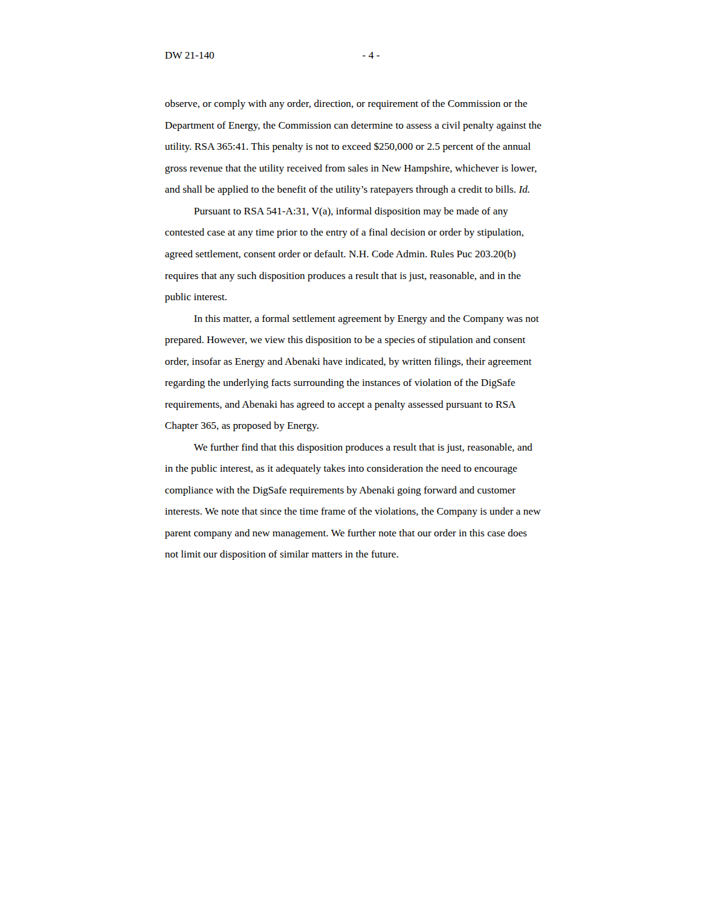DW 21-140 - 4 -
observe, or comply with any order, direction, or requirement of the Commission or the Department of Energy, the Commission can determine to assess a civil penalty against the utility. RSA 365:41. This penalty is not to exceed $250,000 or 2.5 percent of the annual gross revenue that the utility received from sales in New Hampshire, whichever is lower, and shall be applied to the benefit of the utility’s ratepayers through a credit to bills. Id.
Pursuant to RSA 541-A:31, V(a), informal disposition may be made of any contested case at any time prior to the entry of a final decision or order by stipulation, agreed settlement, consent order or default. N.H. Code Admin. Rules Puc 203.20(b) requires that any such disposition produces a result that is just, reasonable, and in the public interest.
In this matter, a formal settlement agreement by Energy and the Company was not prepared. However, we view this disposition to be a species of stipulation and consent order, insofar as Energy and Abenaki have indicated, by written filings, their agreement regarding the underlying facts surrounding the instances of violation of the DigSafe requirements, and Abenaki has agreed to accept a penalty assessed pursuant to RSA Chapter 365, as proposed by Energy.
We further find that this disposition produces a result that is just, reasonable, and in the public interest, as it adequately takes into consideration the need to encourage compliance with the DigSafe requirements by Abenaki going forward and customer interests. We note that since the time frame of the violations, the Company is under a new parent company and new management. We further note that our order in this case does not limit our disposition of similar matters in the future.